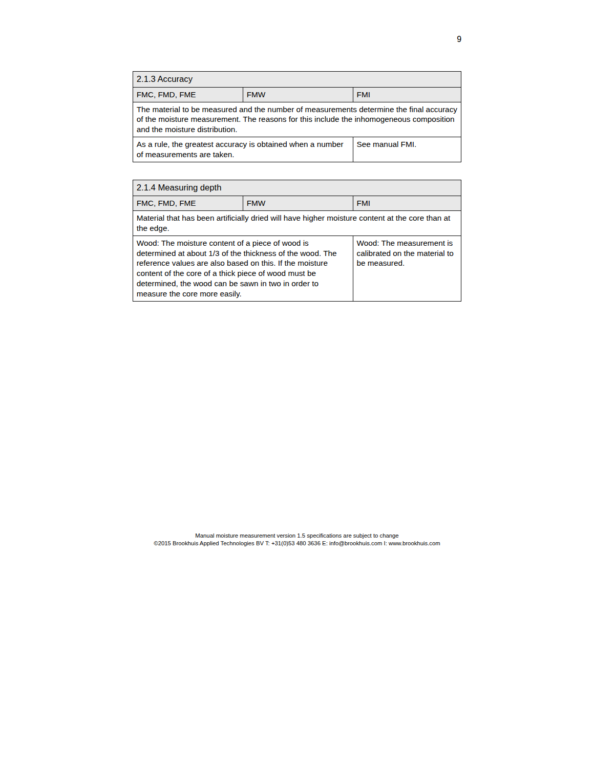9
| 2.1.3 Accuracy |
| FMC, FMD, FME | FMW | FMI |
| The material to be measured and the number of measurements determine the final accuracy of the moisture measurement. The reasons for this include the inhomogeneous composition and the moisture distribution. |
| As a rule, the greatest accuracy is obtained when a number of measurements are taken. | See manual FMI. |
| 2.1.4 Measuring depth |
| FMC, FMD, FME | FMW | FMI |
| Material that has been artificially dried will have higher moisture content at the core than at the edge. |
| Wood: The moisture content of a piece of wood is determined at about 1/3 of the thickness of the wood. The reference values are also based on this. If the moisture content of the core of a thick piece of wood must be determined, the wood can be sawn in two in order to measure the core more easily. | Wood: The measurement is calibrated on the material to be measured. |
Manual moisture measurement version 1.5 specifications are subject to change
©2015 Brookhuis Applied Technologies BV T: +31(0)53 480 3636 E: info@brookhuis.com I: www.brookhuis.com